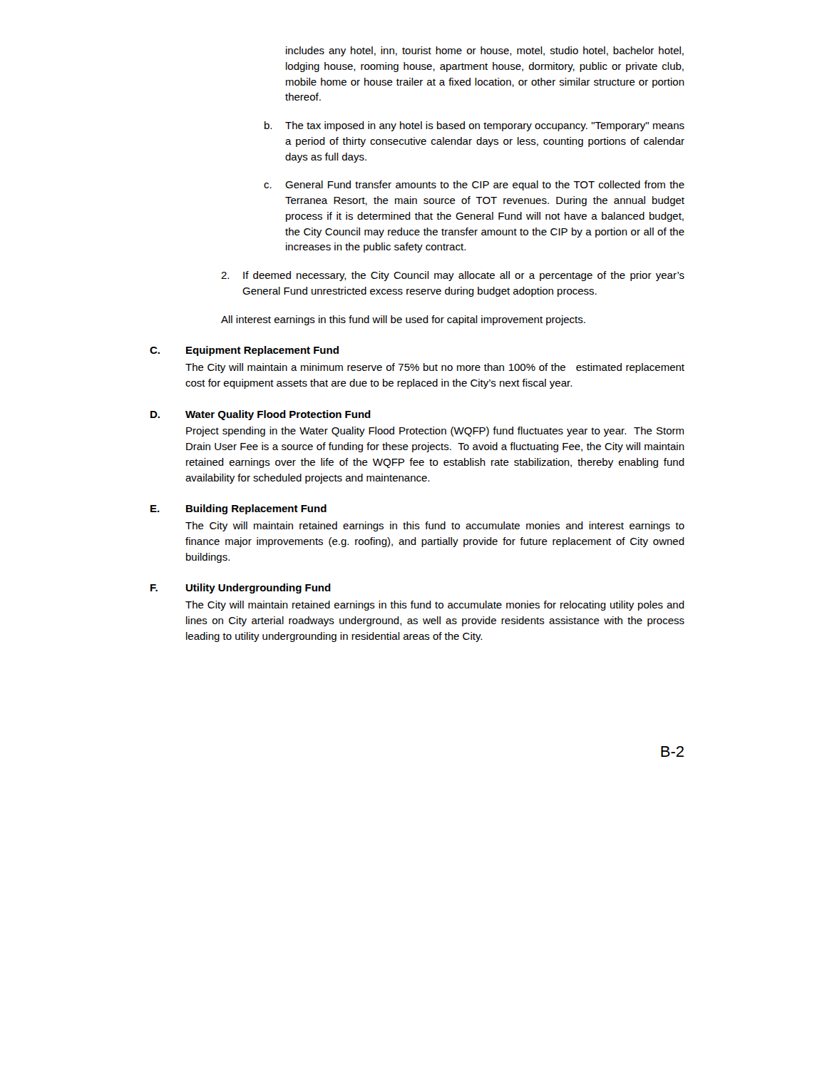includes any hotel, inn, tourist home or house, motel, studio hotel, bachelor hotel, lodging house, rooming house, apartment house, dormitory, public or private club, mobile home or house trailer at a fixed location, or other similar structure or portion thereof.
b.
The tax imposed in any hotel is based on temporary occupancy. "Temporary" means a period of thirty consecutive calendar days or less, counting portions of calendar days as full days.
c.
General Fund transfer amounts to the CIP are equal to the TOT collected from the Terranea Resort, the main source of TOT revenues. During the annual budget process if it is determined that the General Fund will not have a balanced budget, the City Council may reduce the transfer amount to the CIP by a portion or all of the increases in the public safety contract.
2.
If deemed necessary, the City Council may allocate all or a percentage of the prior year’s General Fund unrestricted excess reserve during budget adoption process.
All interest earnings in this fund will be used for capital improvement projects.
C.
Equipment Replacement Fund
The City will maintain a minimum reserve of 75% but no more than 100% of the estimated replacement cost for equipment assets that are due to be replaced in the City’s next fiscal year.
D.
Water Quality Flood Protection Fund
Project spending in the Water Quality Flood Protection (WQFP) fund fluctuates year to year. The Storm Drain User Fee is a source of funding for these projects. To avoid a fluctuating Fee, the City will maintain retained earnings over the life of the WQFP fee to establish rate stabilization, thereby enabling fund availability for scheduled projects and maintenance.
E.
Building Replacement Fund
The City will maintain retained earnings in this fund to accumulate monies and interest earnings to finance major improvements (e.g. roofing), and partially provide for future replacement of City owned buildings.
F.
Utility Undergrounding Fund
The City will maintain retained earnings in this fund to accumulate monies for relocating utility poles and lines on City arterial roadways underground, as well as provide residents assistance with the process leading to utility undergrounding in residential areas of the City.
B-2